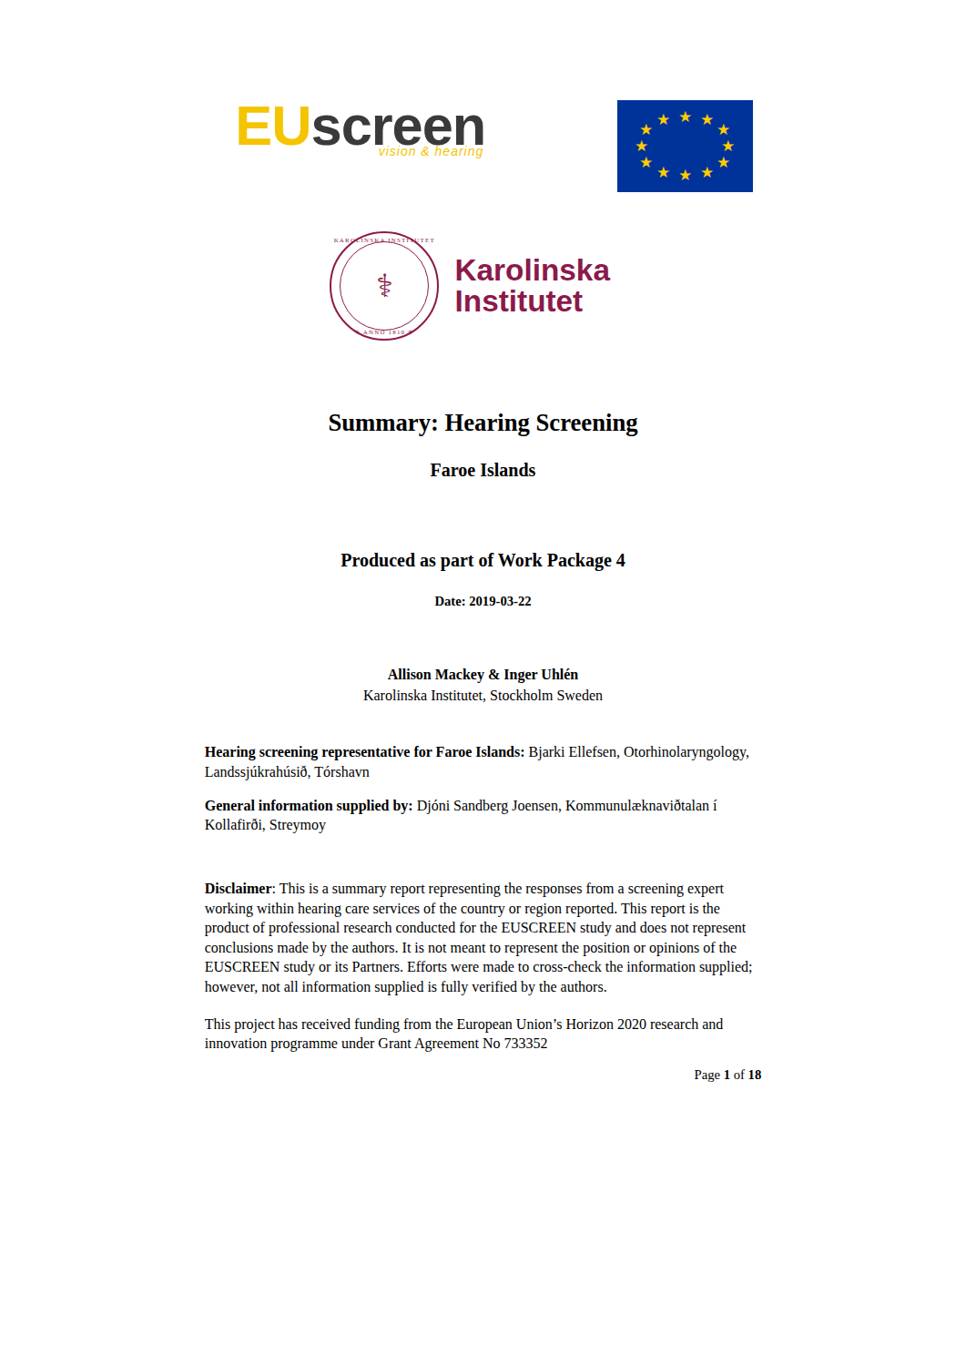EU screen
vision & hearing
★ ★ ★ ★ ★ ★ ★ ★ ★ ★ ★ ★
KAROLINSKA INSTITUTET
⚕
✳ ANNO 1810 ✳
Karolinska
Institutet
Summary: Hearing Screening
Faroe Islands
Produced as part of Work Package 4
Date: 2019-03-22
Allison Mackey & Inger Uhlén
Karolinska Institutet, Stockholm Sweden
Hearing screening representative for Faroe Islands: Bjarki Ellefsen, Otorhinolaryngology, Landssjúkrahúsið, Tórshavn
General information supplied by: Djóni Sandberg Joensen, Kommunulæknaviðtalan í Kollafirði, Streymoy
Disclaimer: This is a summary report representing the responses from a screening expert working within hearing care services of the country or region reported. This report is the product of professional research conducted for the EUSCREEN study and does not represent conclusions made by the authors. It is not meant to represent the position or opinions of the EUSCREEN study or its Partners. Efforts were made to cross-check the information supplied; however, not all information supplied is fully verified by the authors.
This project has received funding from the European Union’s Horizon 2020 research and innovation programme under Grant Agreement No 733352
Page 1 of 18